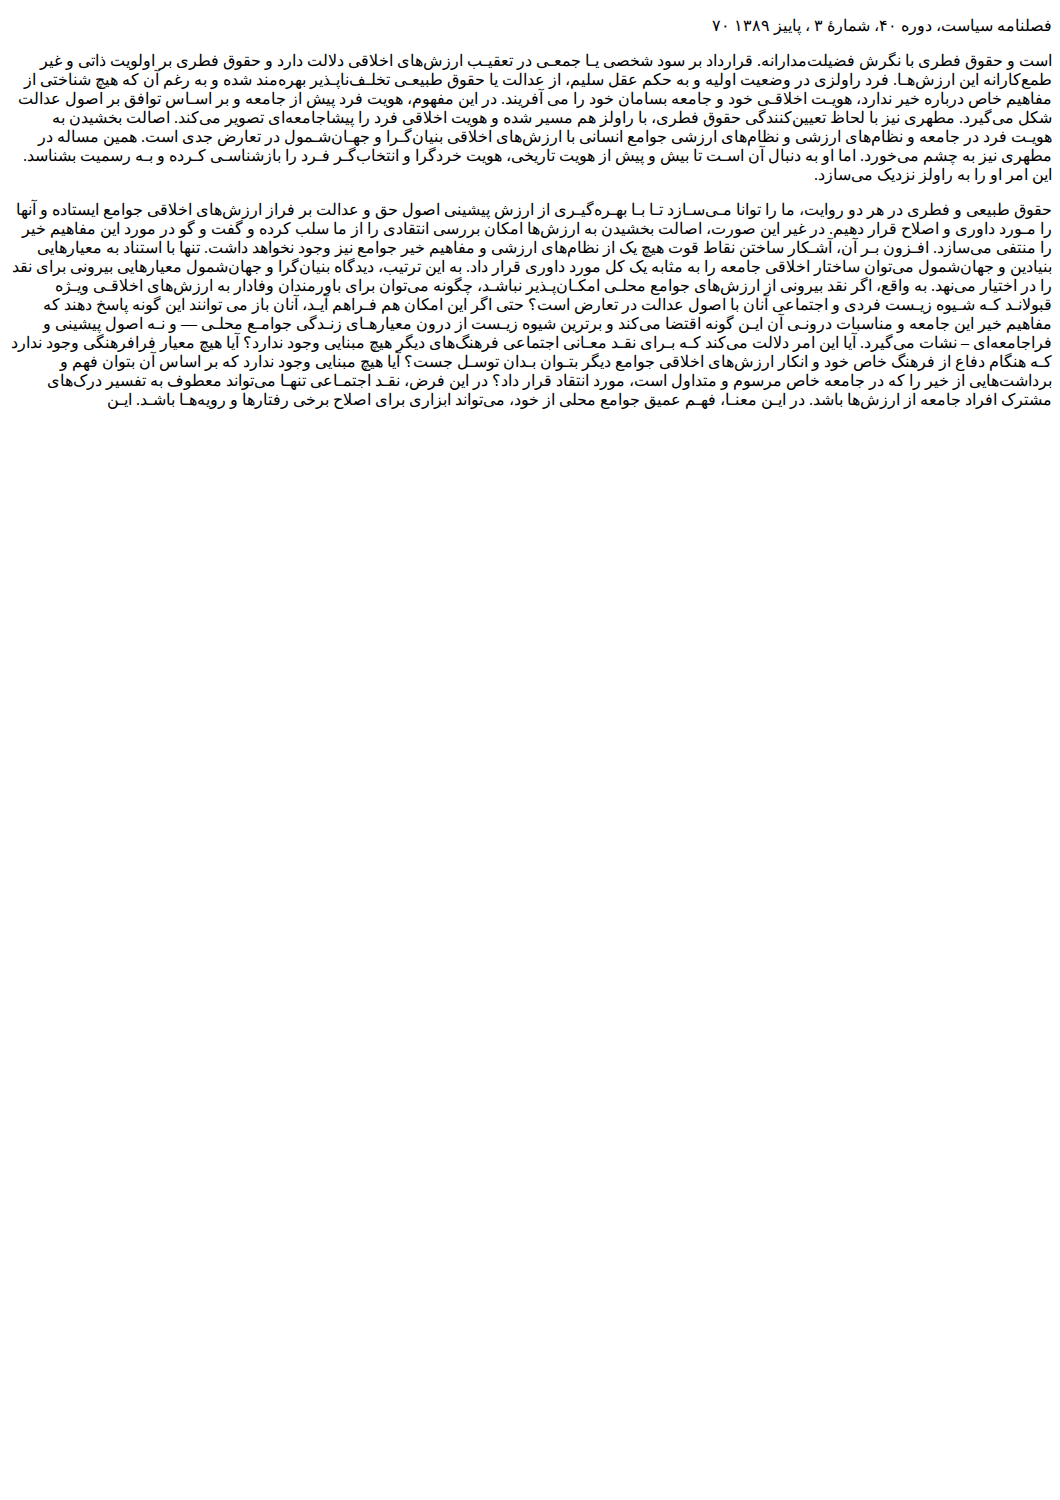فصلنامه سیاست، دوره ۴۰، شمارهٔ ۳ ، پاییز ۱۳۸۹ ۷۰
است و حقوق فطری با نگرش فضیلت‌مدارانه. قرارداد بر سود شخصی یـا جمعـی در تعقیـب ارزش‌های اخلاقی دلالت دارد و حقوق فطری بر اولویت ذاتی و غیر طمع‌کارانه این ارزش‌هـا. فرد راولزی در وضعیت اولیه و به حکم عقل سلیم، از عدالت یا حقوق طبیعـی تخلـف‌ناپـذیر بهره‌مند شده و به رغم آن که هیچ شناختی از مفاهیم خاص درباره خیر ندارد، هویـت اخلاقـی خود و جامعه بسامان خود را می آفریند. در این مفهوم، هویت فرد پیش از جامعه و بر اسـاس توافق بر اصول عدالت شکل می‌گیرد. مطهری نیز با لحاظ تعیین‌کنندگی حقوق فطری، با راولز هم مسیر شده و هویت اخلاقی فرد را پیشاجامعه‌ای تصویر می‌کند. اصالت بخشیدن به هویـت فرد در جامعه و نظام‌های ارزشی و نظام‌های ارزشی جوامع انسانی با ارزش‌های اخلاقی بنیان‌گـرا و جهـان‌شـمول در تعارض جدی است. همین مساله در مطهری نیز به چشم می‌خورد. اما او به دنبال آن اسـت تا بیش و پیش از هویت تاریخی، هویت خردگرا و انتخاب‌گـر فـرد را بازشناسـی کـرده و بـه رسمیت بشناسد. این امر او را به راولز نزدیک می‌سازد.
حقوق طبیعی و فطری در هر دو روایت، ما را توانا مـی‌سـازد تـا بـا بهـره‌گیـری از ارزش پیشینی اصول حق و عدالت بر فراز ارزش‌های اخلاقی جوامع ایستاده و آنها را مـورد داوری و اصلاح قرار دهیم. در غیر این صورت، اصالت بخشیدن به ارزش‌ها امکان بررسی انتقادی را از ما سلب کرده و گفت و گو در مورد این مفاهیم خیر را منتفی می‌سازد. افـزون بـر آن، آشـکار ساختن نقاط قوت هیچ یک از نظام‌های ارزشی و مفاهیم خیر جوامع نیز وجود نخواهد داشت. تنها با استناد به معیارهایی بنیادین و جهان‌شمول می‌توان ساختار اخلاقی جامعه را به مثابه یک کل مورد داوری قرار داد. به این ترتیب، دیدگاه بنیان‌گرا و جهان‌شمول معیارهایی بیرونی برای نقد را در اختیار می‌نهد. به واقع، اگر نقد بیرونی از ارزش‌های جوامع محلـی امکـان‌پـذیر نباشـد، چگونه می‌توان برای باورمندان وفادار به ارزش‌های اخلاقـی ویـژه قبولانـد کـه شـیوه زیـست فردی و اجتماعی آنان با اصول عدالت در تعارض است؟ حتی اگر این امکان هم فـراهم آیـد، آنان باز می توانند این گونه پاسخ دهند که مفاهیم خیر این جامعه و مناسبات درونـی آن ایـن گونه اقتضا می‌کند و برترین شیوه زیـست از درون معیارهـای زنـدگی جوامـع محلـی — و نـه اصول پیشینی و فراجامعه‌ای – نشات می‌گیرد. آیا این امر دلالت می‌کند کـه بـرای نقـد معـانی اجتماعی فرهنگ‌های دیگر هیچ مبنایی وجود ندارد؟ آیا هیچ معیار فرافرهنگی وجود ندارد کـه هنگام دفاع از فرهنگ خاص خود و انکار ارزش‌های اخلاقی جوامع دیگر بتـوان بـدان توسـل جست؟ آیا هیچ مبنایی وجود ندارد که بر اساس آن بتوان فهم و برداشت‌هایی از خیر را که در جامعه خاص مرسوم و متداول است، مورد انتقاد قرار داد؟ در این فرض، نقـد اجتمـاعی تنهـا می‌تواند معطوف به تفسیر درک‌های مشترک افراد جامعه از ارزش‌ها باشد. در ایـن معنـا، فهـم عمیق جوامع محلی از خود، می‌تواند ابزاری برای اصلاح برخی رفتارها و رویه‌هـا باشـد. ایـن